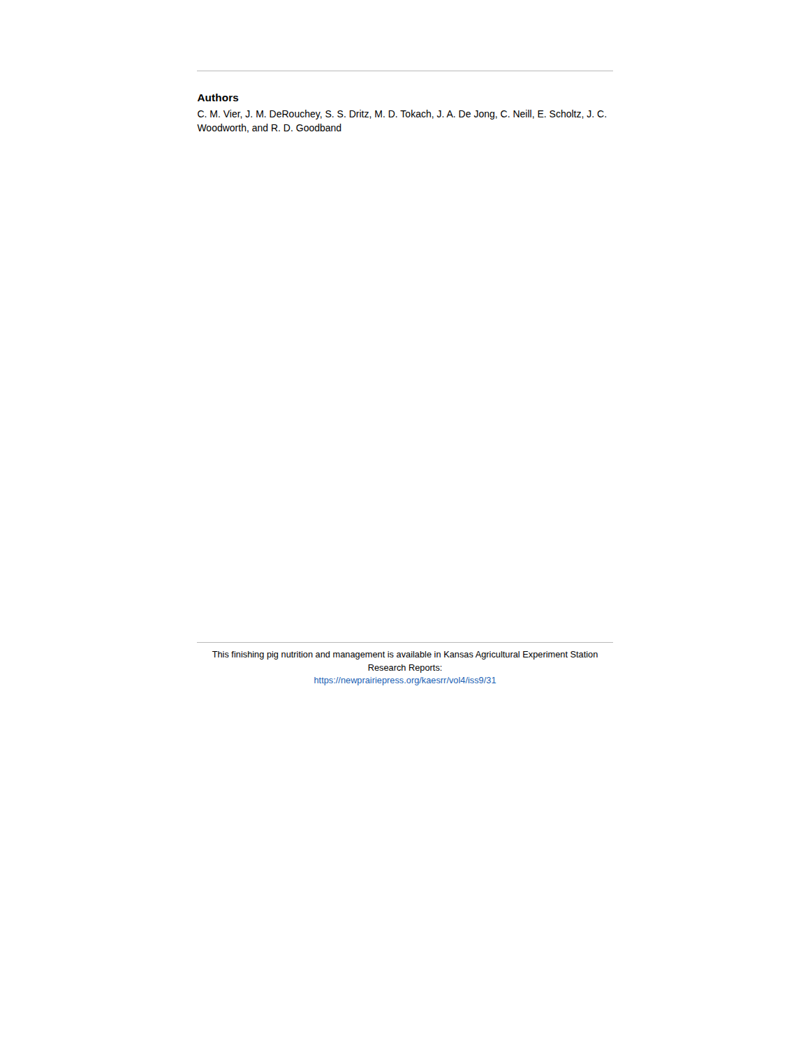Authors
C. M. Vier, J. M. DeRouchey, S. S. Dritz, M. D. Tokach, J. A. De Jong, C. Neill, E. Scholtz, J. C. Woodworth, and R. D. Goodband
This finishing pig nutrition and management is available in Kansas Agricultural Experiment Station Research Reports:
https://newprairiepress.org/kaesrr/vol4/iss9/31